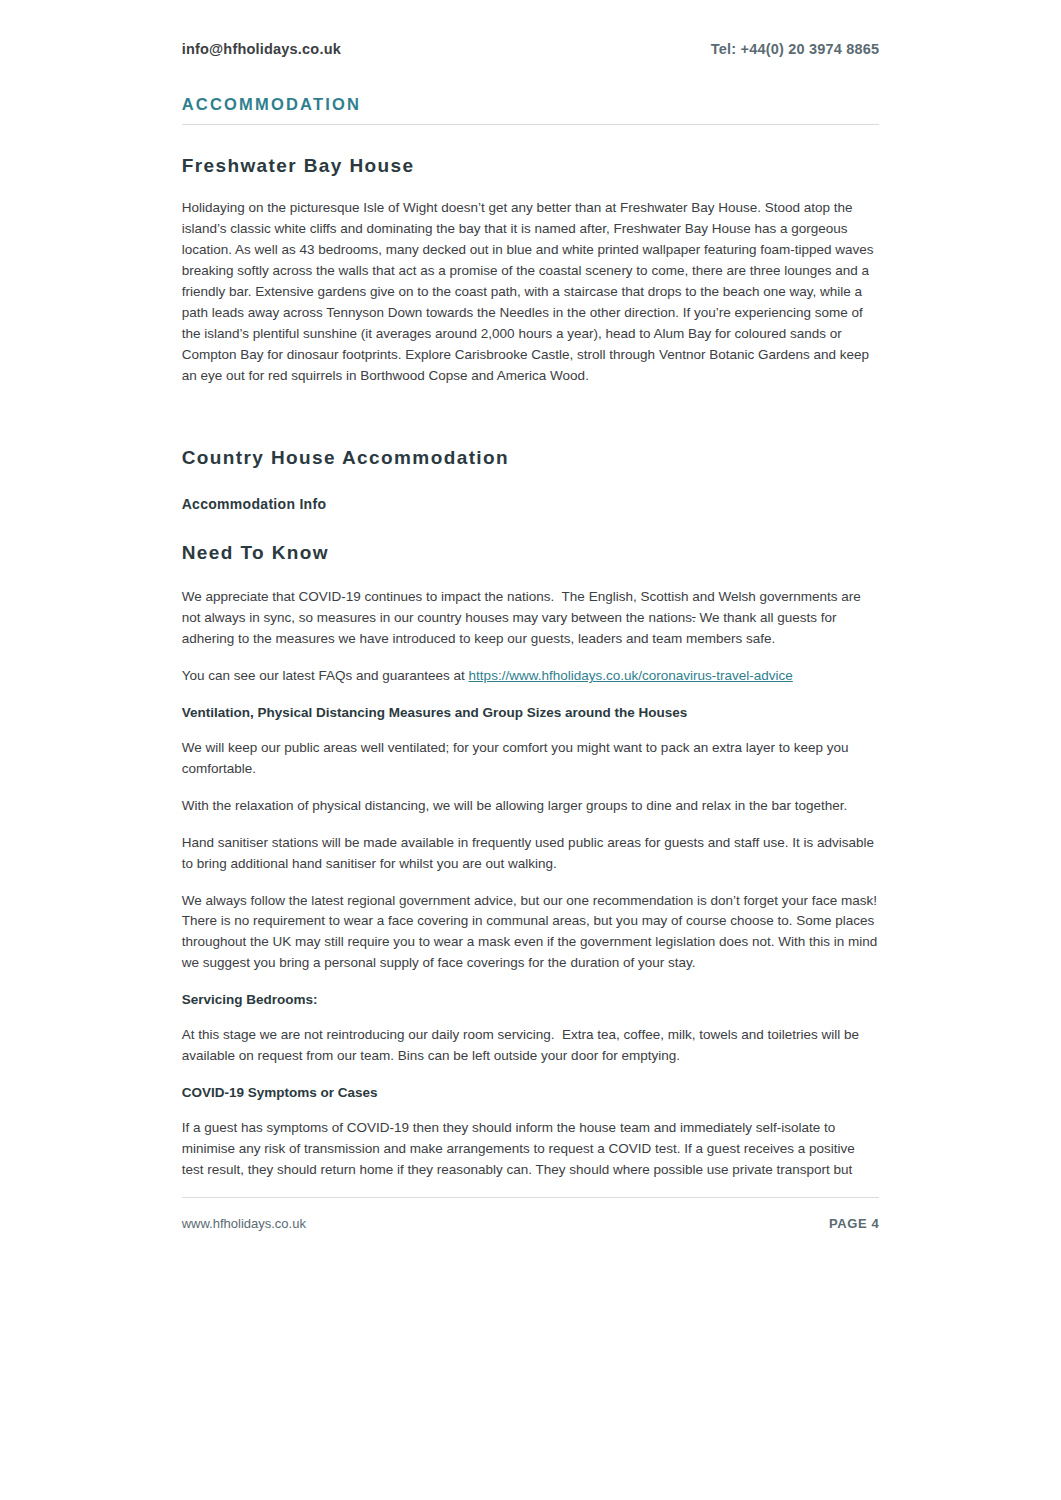info@hfholidays.co.uk Tel: +44(0) 20 3974 8865
Accommodation
Freshwater Bay House
Holidaying on the picturesque Isle of Wight doesn’t get any better than at Freshwater Bay House. Stood atop the island’s classic white cliffs and dominating the bay that it is named after, Freshwater Bay House has a gorgeous location. As well as 43 bedrooms, many decked out in blue and white printed wallpaper featuring foam-tipped waves breaking softly across the walls that act as a promise of the coastal scenery to come, there are three lounges and a friendly bar. Extensive gardens give on to the coast path, with a staircase that drops to the beach one way, while a path leads away across Tennyson Down towards the Needles in the other direction. If you’re experiencing some of the island’s plentiful sunshine (it averages around 2,000 hours a year), head to Alum Bay for coloured sands or Compton Bay for dinosaur footprints. Explore Carisbrooke Castle, stroll through Ventnor Botanic Gardens and keep an eye out for red squirrels in Borthwood Copse and America Wood.
Country House Accommodation
Accommodation Info
Need To Know
We appreciate that COVID-19 continues to impact the nations. The English, Scottish and Welsh governments are not always in sync, so measures in our country houses may vary between the nations. We thank all guests for adhering to the measures we have introduced to keep our guests, leaders and team members safe.
You can see our latest FAQs and guarantees at https://www.hfholidays.co.uk/coronavirus-travel-advice
Ventilation, Physical Distancing Measures and Group Sizes around the Houses
We will keep our public areas well ventilated; for your comfort you might want to pack an extra layer to keep you comfortable.
With the relaxation of physical distancing, we will be allowing larger groups to dine and relax in the bar together.
Hand sanitiser stations will be made available in frequently used public areas for guests and staff use. It is advisable to bring additional hand sanitiser for whilst you are out walking.
We always follow the latest regional government advice, but our one recommendation is don’t forget your face mask! There is no requirement to wear a face covering in communal areas, but you may of course choose to. Some places throughout the UK may still require you to wear a mask even if the government legislation does not. With this in mind we suggest you bring a personal supply of face coverings for the duration of your stay.
Servicing Bedrooms:
At this stage we are not reintroducing our daily room servicing. Extra tea, coffee, milk, towels and toiletries will be available on request from our team. Bins can be left outside your door for emptying.
COVID-19 Symptoms or Cases
If a guest has symptoms of COVID-19 then they should inform the house team and immediately self-isolate to minimise any risk of transmission and make arrangements to request a COVID test. If a guest receives a positive test result, they should return home if they reasonably can. They should where possible use private transport but
www.hfholidays.co.uk PAGE 4